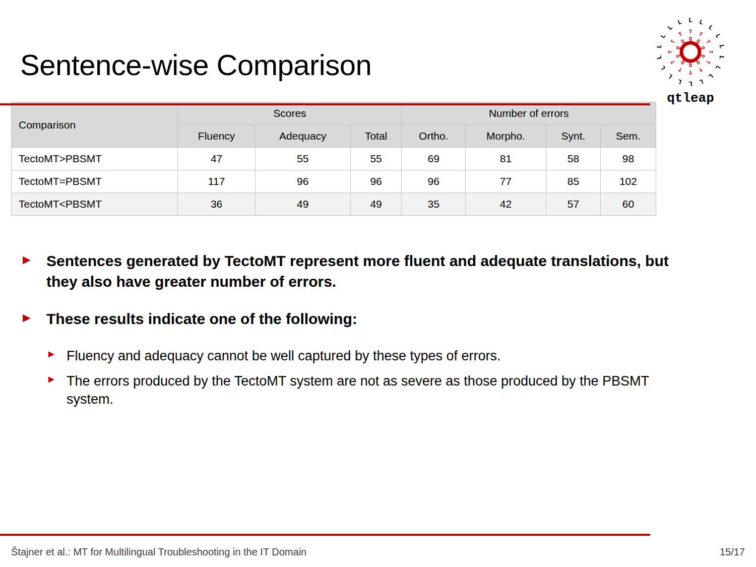Sentence-wise Comparison
T T T T T T T T T T T T L L L L L L L L L L L L L L L L L L Q Q Q Q Q Q Q Q Q Q
qtleap
| Comparison | Scores | Number of errors |
| --- | --- | --- |
| Fluency | Adequacy | Total | Ortho. | Morpho. | Synt. | Sem. |
| TectoMT>PBSMT | 47 | 55 | 55 | 69 | 81 | 58 | 98 |
| TectoMT=PBSMT | 117 | 96 | 96 | 96 | 77 | 85 | 102 |
| TectoMT<PBSMT | 36 | 49 | 49 | 35 | 42 | 57 | 60 |
►Sentences generated by TectoMT represent more fluent and adequate translations, but they also have greater number of errors.
►These results indicate one of the following:
►Fluency and adequacy cannot be well captured by these types of errors.
►The errors produced by the TectoMT system are not as severe as those produced by the PBSMT system.
Štajner et al.: MT for Multilingual Troubleshooting in the IT Domain 15/17